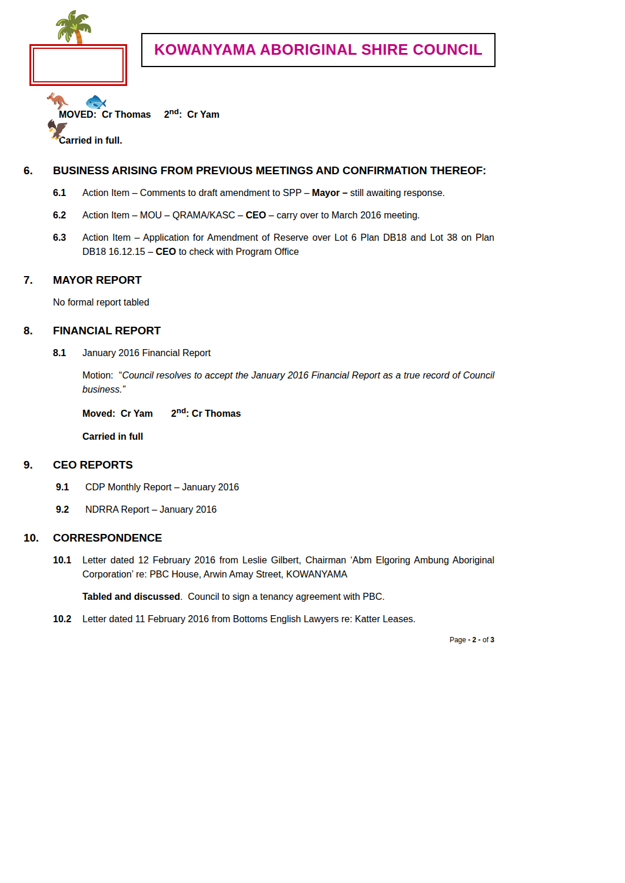🌴
🦘 🐟 🦅
KOWANYAMA ABORIGINAL SHIRE COUNCIL
MOVED: Cr Thomas 2nd: Cr Yam
Carried in full.
6.
BUSINESS ARISING FROM PREVIOUS MEETINGS AND CONFIRMATION THEREOF:
6.1
Action Item – Comments to draft amendment to SPP – Mayor – still awaiting response.
6.2
Action Item – MOU – QRAMA/KASC – CEO – carry over to March 2016 meeting.
6.3
Action Item – Application for Amendment of Reserve over Lot 6 Plan DB18 and Lot 38 on Plan DB18 16.12.15 – CEO to check with Program Office
7.
MAYOR REPORT
No formal report tabled
8.
FINANCIAL REPORT
8.1
January 2016 Financial Report
Motion: “Council resolves to accept the January 2016 Financial Report as a true record of Council business.”
Moved: Cr Yam 2nd: Cr Thomas
Carried in full
9.
CEO REPORTS
9.1
CDP Monthly Report – January 2016
9.2
NDRRA Report – January 2016
10.
CORRESPONDENCE
10.1
Letter dated 12 February 2016 from Leslie Gilbert, Chairman ‘Abm Elgoring Ambung Aboriginal Corporation’ re: PBC House, Arwin Amay Street, KOWANYAMA
Tabled and discussed. Council to sign a tenancy agreement with PBC.
10.2
Letter dated 11 February 2016 from Bottoms English Lawyers re: Katter Leases.
Page - 2 - of 3